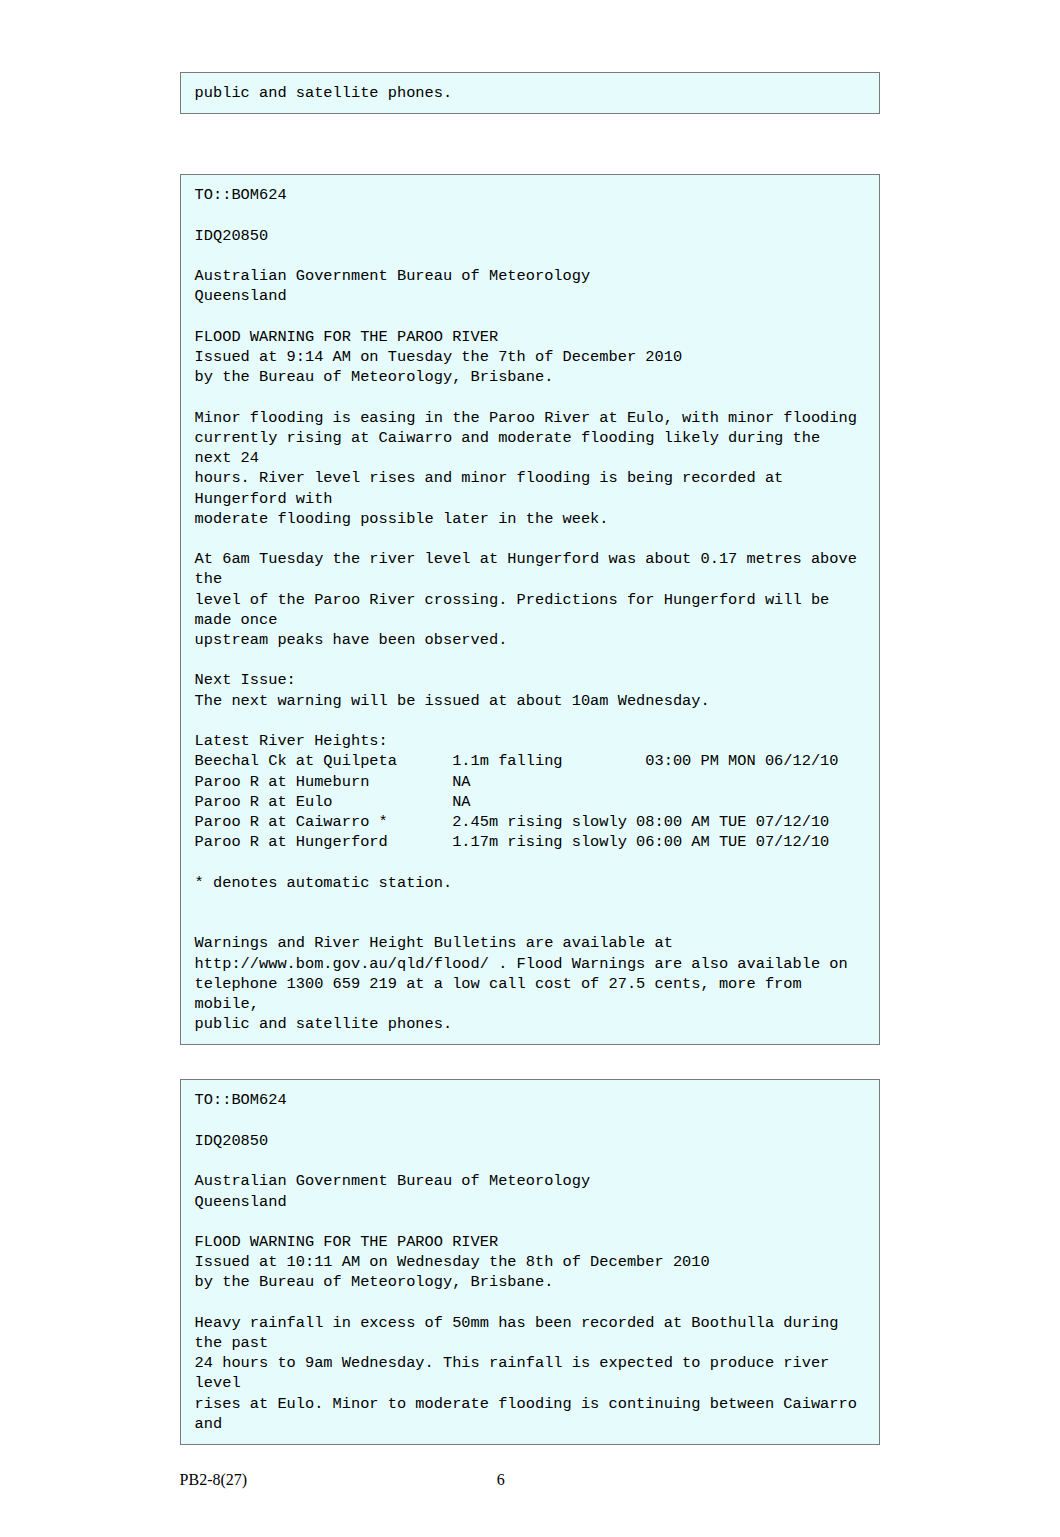public and satellite phones.
TO::BOM624 IDQ20850 Australian Government Bureau of Meteorology Queensland FLOOD WARNING FOR THE PAROO RIVER Issued at 9:14 AM on Tuesday the 7th of December 2010 by the Bureau of Meteorology, Brisbane. Minor flooding is easing in the Paroo River at Eulo, with minor flooding currently rising at Caiwarro and moderate flooding likely during the next 24 hours. River level rises and minor flooding is being recorded at Hungerford with moderate flooding possible later in the week. At 6am Tuesday the river level at Hungerford was about 0.17 metres above the level of the Paroo River crossing. Predictions for Hungerford will be made once upstream peaks have been observed. Next Issue: The next warning will be issued at about 10am Wednesday. Latest River Heights: Beechal Ck at Quilpeta 1.1m falling 03:00 PM MON 06/12/10 Paroo R at Humeburn NA Paroo R at Eulo NA Paroo R at Caiwarro * 2.45m rising slowly 08:00 AM TUE 07/12/10 Paroo R at Hungerford 1.17m rising slowly 06:00 AM TUE 07/12/10 * denotes automatic station. Warnings and River Height Bulletins are available at http://www.bom.gov.au/qld/flood/ . Flood Warnings are also available on telephone 1300 659 219 at a low call cost of 27.5 cents, more from mobile, public and satellite phones.
TO::BOM624 IDQ20850 Australian Government Bureau of Meteorology Queensland FLOOD WARNING FOR THE PAROO RIVER Issued at 10:11 AM on Wednesday the 8th of December 2010 by the Bureau of Meteorology, Brisbane. Heavy rainfall in excess of 50mm has been recorded at Boothulla during the past 24 hours to 9am Wednesday. This rainfall is expected to produce river level rises at Eulo. Minor to moderate flooding is continuing between Caiwarro and
PB2-8(27) 6